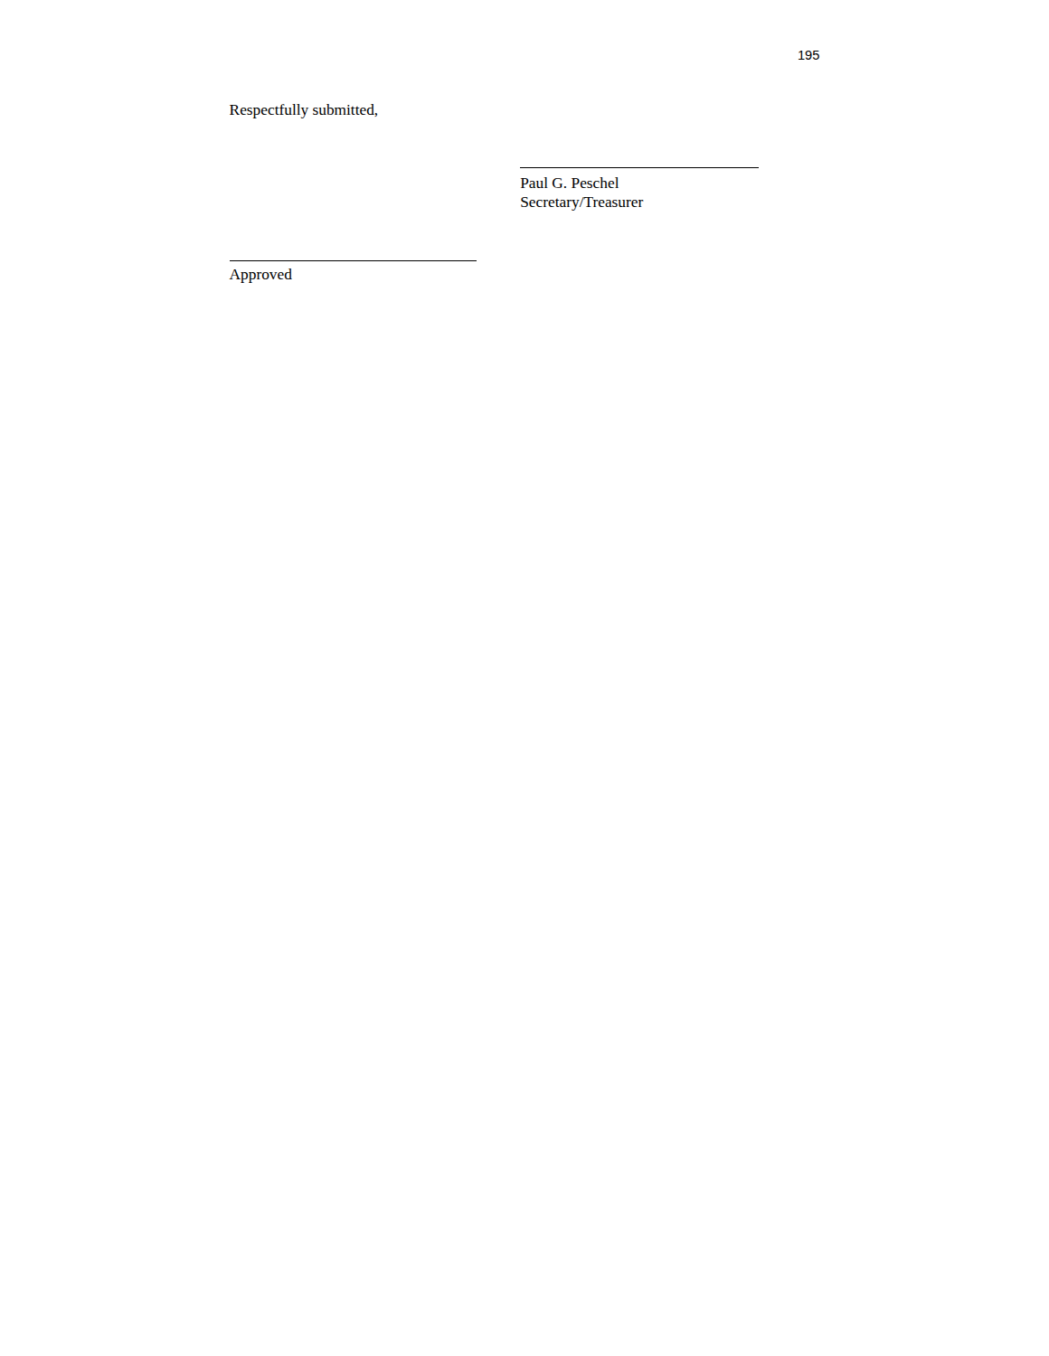195
Respectfully submitted,
Paul G. Peschel
Secretary/Treasurer
Approved